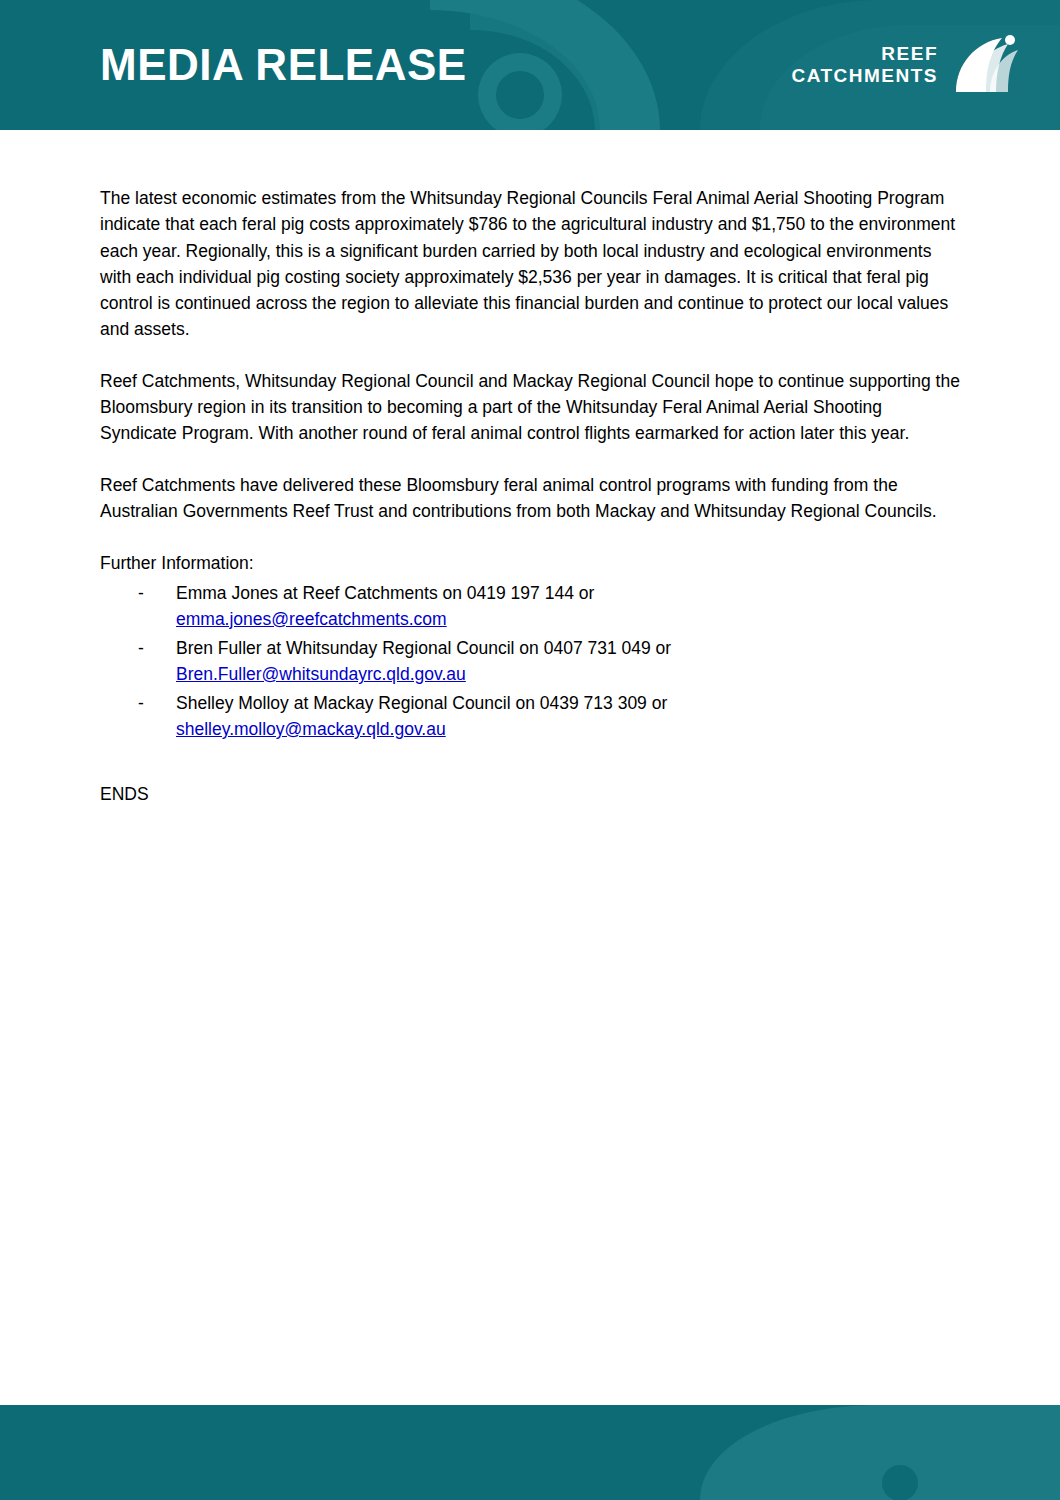MEDIA RELEASE
REEF
CATCHMENTS
The latest economic estimates from the Whitsunday Regional Councils Feral Animal Aerial Shooting Program indicate that each feral pig costs approximately $786 to the agricultural industry and $1,750 to the environment each year. Regionally, this is a significant burden carried by both local industry and ecological environments with each individual pig costing society approximately $2,536 per year in damages. It is critical that feral pig control is continued across the region to alleviate this financial burden and continue to protect our local values and assets.
Reef Catchments, Whitsunday Regional Council and Mackay Regional Council hope to continue supporting the Bloomsbury region in its transition to becoming a part of the Whitsunday Feral Animal Aerial Shooting Syndicate Program. With another round of feral animal control flights earmarked for action later this year.
Reef Catchments have delivered these Bloomsbury feral animal control programs with funding from the Australian Governments Reef Trust and contributions from both Mackay and Whitsunday Regional Councils.
Further Information:
Emma Jones at Reef Catchments on 0419 197 144 or
emma.jones@reefcatchments.com
Bren Fuller at Whitsunday Regional Council on 0407 731 049 or
Bren.Fuller@whitsundayrc.qld.gov.au
Shelley Molloy at Mackay Regional Council on 0439 713 309 or
shelley.molloy@mackay.qld.gov.au
ENDS